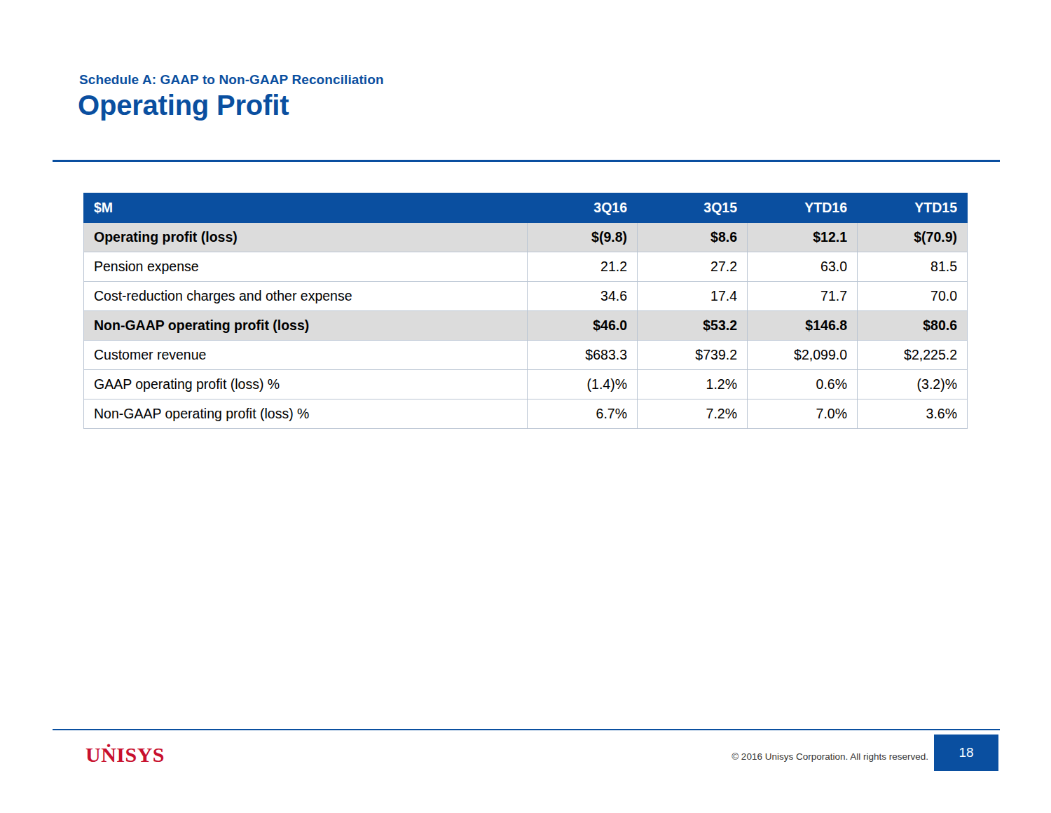Schedule A: GAAP to Non-GAAP Reconciliation
Operating Profit
| $M | 3Q16 | 3Q15 | YTD16 | YTD15 |
| --- | --- | --- | --- | --- |
| Operating profit (loss) | $(9.8) | $8.6 | $12.1 | $(70.9) |
| Pension expense | 21.2 | 27.2 | 63.0 | 81.5 |
| Cost-reduction charges and other expense | 34.6 | 17.4 | 71.7 | 70.0 |
| Non-GAAP operating profit (loss) | $46.0 | $53.2 | $146.8 | $80.6 |
| Customer revenue | $683.3 | $739.2 | $2,099.0 | $2,225.2 |
| GAAP operating profit (loss) % | (1.4)% | 1.2% | 0.6% | (3.2)% |
| Non-GAAP operating profit (loss) % | 6.7% | 7.2% | 7.0% | 3.6% |
UṄISYS
© 2016 Unisys Corporation. All rights reserved.
18